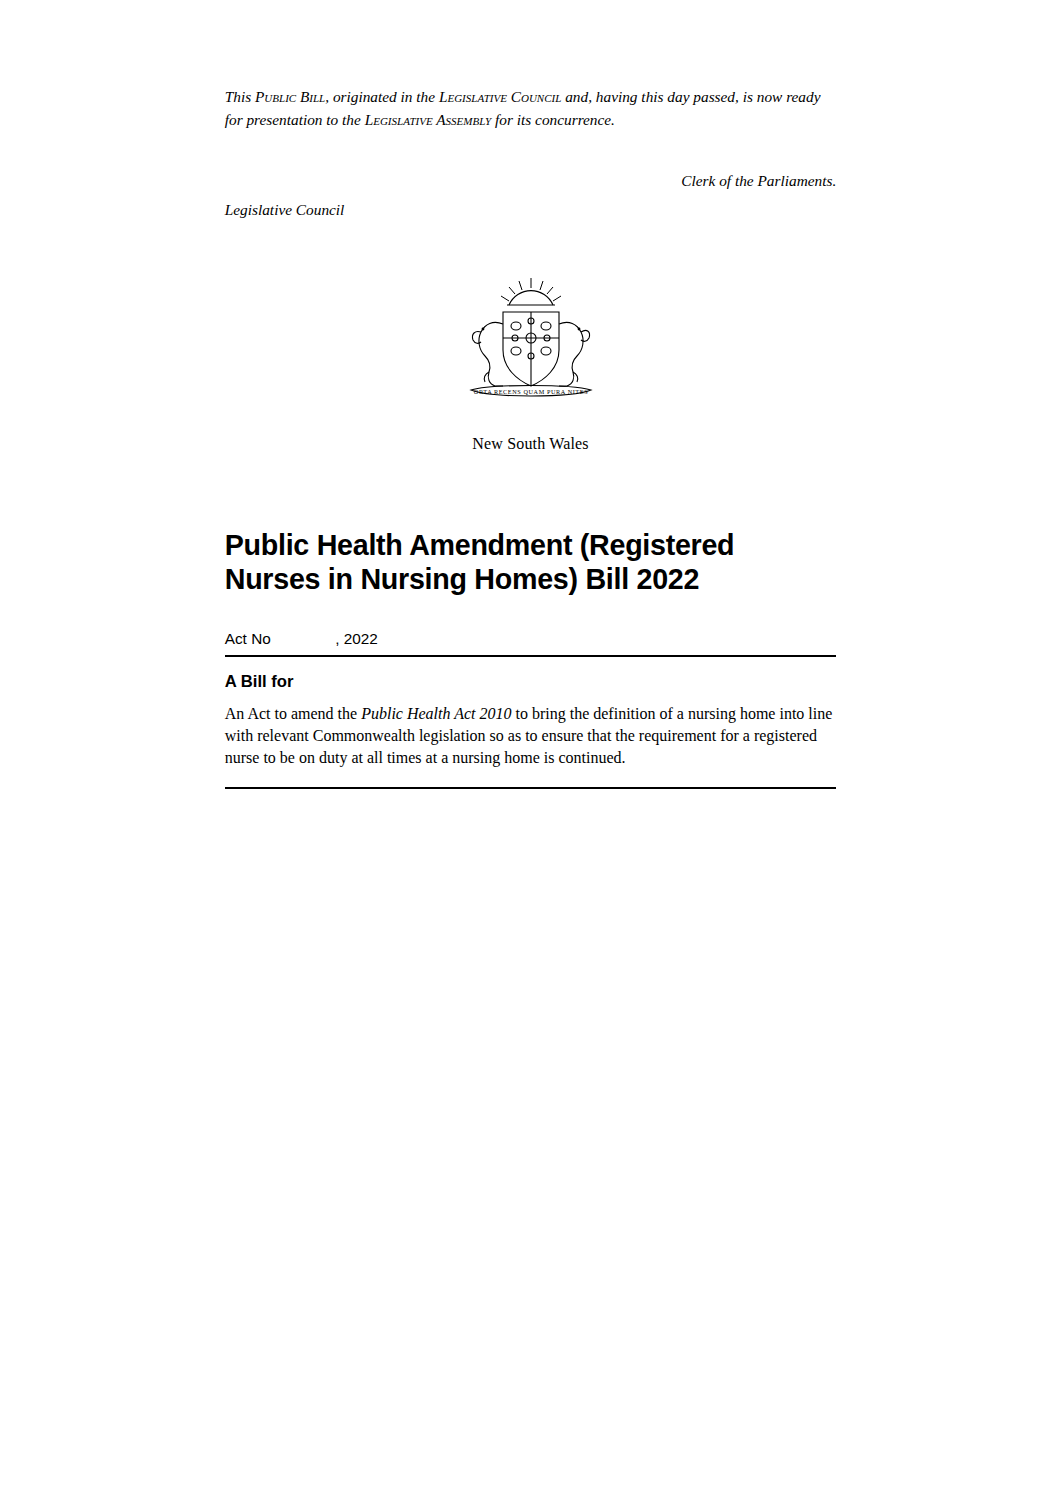This Public Bill, originated in the Legislative Council and, having this day passed, is now ready for presentation to the Legislative Assembly for its concurrence.
Clerk of the Parliaments.
Legislative Council
ORTA RECENS QUAM PURA NITES
New South Wales
Public Health Amendment (Registered Nurses in Nursing Homes) Bill 2022
Act No , 2022
A Bill for
An Act to amend the Public Health Act 2010 to bring the definition of a nursing home into line with relevant Commonwealth legislation so as to ensure that the requirement for a registered nurse to be on duty at all times at a nursing home is continued.